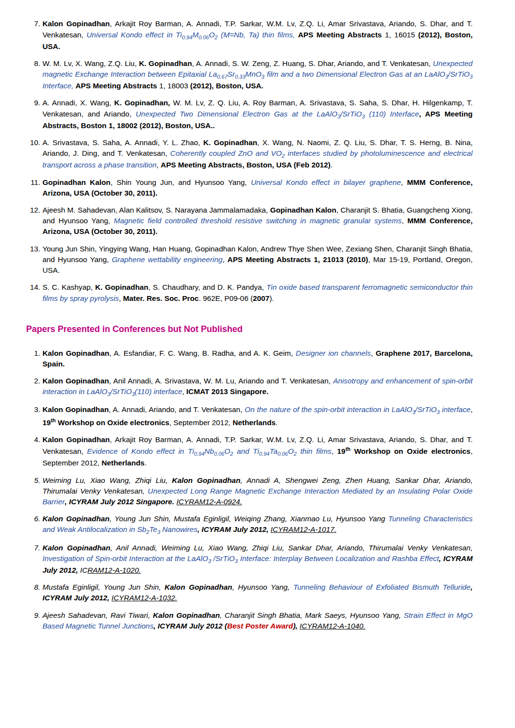Kalon Gopinadhan, Arkajit Roy Barman, A. Annadi, T.P. Sarkar, W.M. Lv, Z.Q. Li, Amar Srivastava, Ariando, S. Dhar, and T. Venkatesan, Universal Kondo effect in Ti0.94M0.06O2 (M=Nb, Ta) thin films, APS Meeting Abstracts 1, 16015 (2012), Boston, USA.
W. M. Lv, X. Wang, Z.Q. Liu, K. Gopinadhan, A. Annadi, S. W. Zeng, Z. Huang, S. Dhar, Ariando, and T. Venkatesan, Unexpected magnetic Exchange Interaction between Epitaxial La0.67Sr0.33MnO3 film and a two Dimensional Electron Gas at an LaAlO3/SrTiO3 Interface, APS Meeting Abstracts 1, 18003 (2012), Boston, USA.
A. Annadi, X. Wang, K. Gopinadhan, W. M. Lv, Z. Q. Liu, A. Roy Barman, A. Srivastava, S. Saha, S. Dhar, H. Hilgenkamp, T. Venkatesan, and Ariando, Unexpected Two Dimensional Electron Gas at the LaAlO3/SrTiO3 (110) Interface, APS Meeting Abstracts, Boston 1, 18002 (2012), Boston, USA..
A. Srivastava, S. Saha, A. Annadi, Y. L. Zhao, K. Gopinadhan, X. Wang, N. Naomi, Z. Q. Liu, S. Dhar, T. S. Herng, B. Nina, Ariando, J. Ding, and T. Venkatesan, Coherently coupled ZnO and VO2 interfaces studied by photoluminescence and electrical transport across a phase transition, APS Meeting Abstracts, Boston, USA (Feb 2012).
Gopinadhan Kalon, Shin Young Jun, and Hyunsoo Yang, Universal Kondo effect in bilayer graphene, MMM Conference, Arizona, USA (October 30, 2011).
Ajeesh M. Sahadevan, Alan Kalitsov, S. Narayana Jammalamadaka, Gopinadhan Kalon, Charanjit S. Bhatia, Guangcheng Xiong, and Hyunsoo Yang, Magnetic field controlled threshold resistive switching in magnetic granular systems, MMM Conference, Arizona, USA (October 30, 2011).
Young Jun Shin, Yingying Wang, Han Huang, Gopinadhan Kalon, Andrew Thye Shen Wee, Zexiang Shen, Charanjit Singh Bhatia, and Hyunsoo Yang, Graphene wettability engineering, APS Meeting Abstracts 1, 21013 (2010), Mar 15-19, Portland, Oregon, USA.
S. C. Kashyap, K. Gopinadhan, S. Chaudhary, and D. K. Pandya, Tin oxide based transparent ferromagnetic semiconductor thin films by spray pyrolysis, Mater. Res. Soc. Proc. 962E, P09-06 (2007).
Papers Presented in Conferences but Not Published
Kalon Gopinadhan, A. Esfandiar, F. C. Wang, B. Radha, and A. K. Geim, Designer ion channels, Graphene 2017, Barcelona, Spain.
Kalon Gopinadhan, Anil Annadi, A. Srivastava, W. M. Lu, Ariando and T. Venkatesan, Anisotropy and enhancement of spin-orbit interaction in LaAlO3/SrTiO3(110) interface, ICMAT 2013 Singapore.
Kalon Gopinadhan, A. Annadi, Ariando, and T. Venkatesan, On the nature of the spin-orbit interaction in LaAlO3/SrTiO3 interface, 19th Workshop on Oxide electronics, September 2012, Netherlands.
Kalon Gopinadhan, Arkajit Roy Barman, A. Annadi, T.P. Sarkar, W.M. Lv, Z.Q. Li, Amar Srivastava, Ariando, S. Dhar, and T. Venkatesan, Evidence of Kondo effect in Ti0.94Nb0.06O2 and Ti0.94Ta0.06O2 thin films, 19th Workshop on Oxide electronics, September 2012, Netherlands.
Weiming Lu, Xiao Wang, Zhiqi Liu, Kalon Gopinadhan, Annadi A, Shengwei Zeng, Zhen Huang, Sankar Dhar, Ariando, Thirumalai Venky Venkatesan, Unexpected Long Range Magnetic Exchange Interaction Mediated by an Insulating Polar Oxide Barrier, ICYRAM July 2012 Singapore. ICYRAM12-A-0924.
Kalon Gopinadhan, Young Jun Shin, Mustafa Eginligil, Weiqing Zhang, Xianmao Lu, Hyunsoo Yang Tunneling Characteristics and Weak Antilocalization in Sb2Te3 Nanowires, ICYRAM July 2012, ICYRAM12-A-1017.
Kalon Gopinadhan, Anil Annadi, Weiming Lu, Xiao Wang, Zhiqi Liu, Sankar Dhar, Ariando, Thirumalai Venky Venkatesan, Investigation of Spin-orbit Interaction at the LaAlO3 /SrTiO3 Interface: Interplay Between Localization and Rashba Effect, ICYRAM July 2012, ICRAM12-A-1020.
Mustafa Eginligil, Young Jun Shin, Kalon Gopinadhan, Hyunsoo Yang, Tunneling Behaviour of Exfoliated Bismuth Telluride, ICYRAM July 2012, ICYRAM12-A-1032.
Ajeesh Sahadevan, Ravi Tiwari, Kalon Gopinadhan, Charanjit Singh Bhatia, Mark Saeys, Hyunsoo Yang, Strain Effect in MgO Based Magnetic Tunnel Junctions, ICYRAM July 2012 (Best Poster Award), ICYRAM12-A-1040.